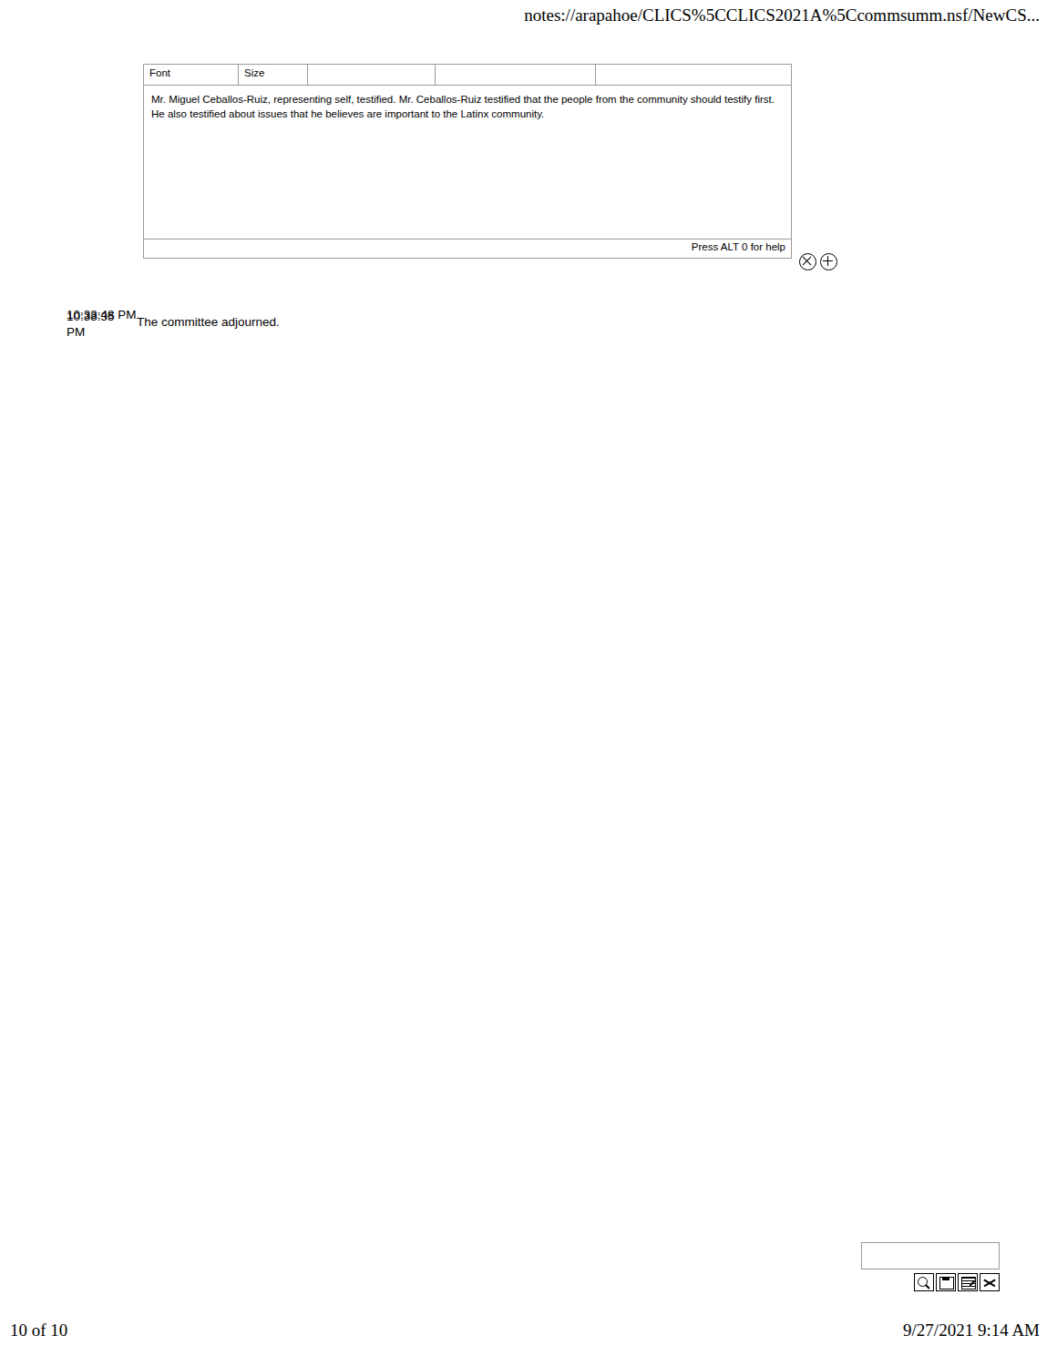notes://arapahoe/CLICS%5CCLICS2021A%5Ccommsumm.nsf/NewCS...
10:33:48 PM
Font
Size
Mr. Miguel Ceballos-Ruiz, representing self, testified. Mr. Ceballos-Ruiz testified that the people from the community should testify first. He also testified about issues that he believes are important to the Latinx community.
Press ALT 0 for help
10:38:35
PM
The committee adjourned.
10 of 10
9/27/2021 9:14 AM